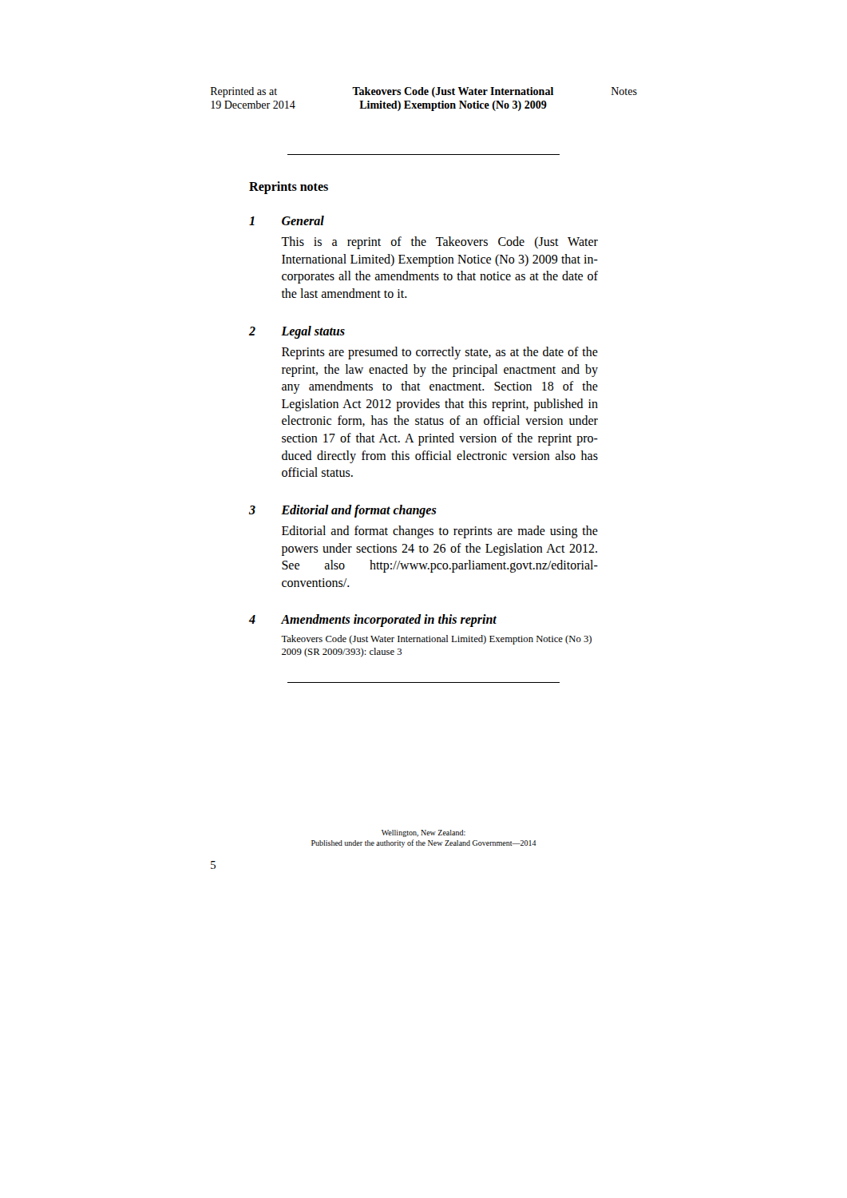Reprinted as at
19 December 2014
Takeovers Code (Just Water International
Limited) Exemption Notice (No 3) 2009
Notes
Reprints notes
1
General
This is a reprint of the Takeovers Code (Just Water International Limited) Exemption Notice (No 3) 2009 that incorporates all the amendments to that notice as at the date of the last amendment to it.
2
Legal status
Reprints are presumed to correctly state, as at the date of the reprint, the law enacted by the principal enactment and by any amendments to that enactment. Section 18 of the Legislation Act 2012 provides that this reprint, published in electronic form, has the status of an official version under section 17 of that Act. A printed version of the reprint produced directly from this official electronic version also has official status.
3
Editorial and format changes
Editorial and format changes to reprints are made using the powers under sections 24 to 26 of the Legislation Act 2012. See also http://www.pco.parliament.govt.nz/editorial-conventions/.
4
Amendments incorporated in this reprint
Takeovers Code (Just Water International Limited) Exemption Notice (No 3) 2009 (SR 2009/393): clause 3
Wellington, New Zealand:
Published under the authority of the New Zealand Government—2014
5